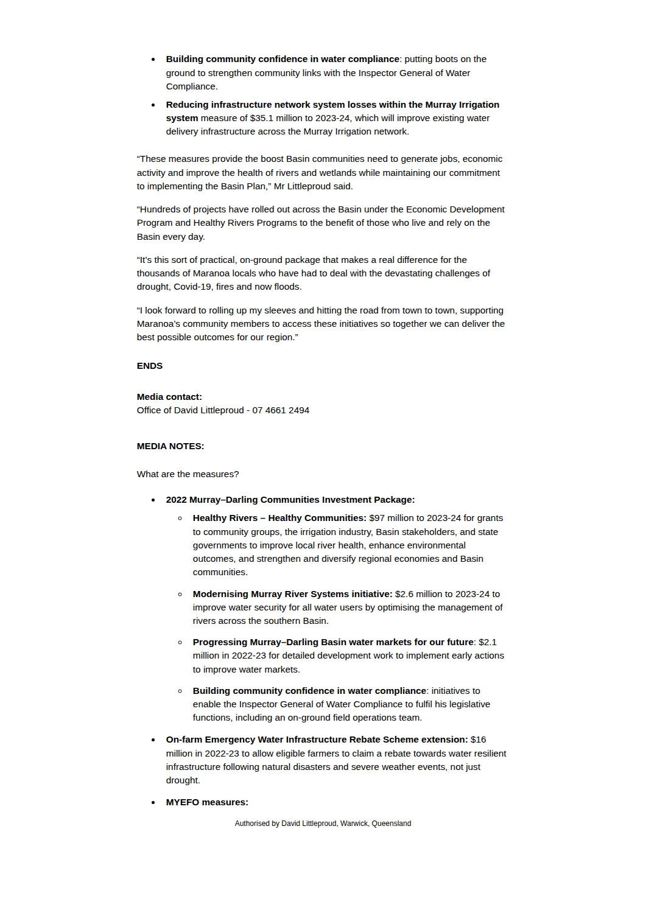Building community confidence in water compliance: putting boots on the ground to strengthen community links with the Inspector General of Water Compliance.
Reducing infrastructure network system losses within the Murray Irrigation system measure of $35.1 million to 2023-24, which will improve existing water delivery infrastructure across the Murray Irrigation network.
“These measures provide the boost Basin communities need to generate jobs, economic activity and improve the health of rivers and wetlands while maintaining our commitment to implementing the Basin Plan,” Mr Littleproud said.
“Hundreds of projects have rolled out across the Basin under the Economic Development Program and Healthy Rivers Programs to the benefit of those who live and rely on the Basin every day.
“It’s this sort of practical, on-ground package that makes a real difference for the thousands of Maranoa locals who have had to deal with the devastating challenges of drought, Covid-19, fires and now floods.
“I look forward to rolling up my sleeves and hitting the road from town to town, supporting Maranoa’s community members to access these initiatives so together we can deliver the best possible outcomes for our region.”
ENDS
Media contact: Office of David Littleproud - 07 4661 2494
MEDIA NOTES:
What are the measures?
2022 Murray–Darling Communities Investment Package:
Healthy Rivers – Healthy Communities: $97 million to 2023-24 for grants to community groups, the irrigation industry, Basin stakeholders, and state governments to improve local river health, enhance environmental outcomes, and strengthen and diversify regional economies and Basin communities.
Modernising Murray River Systems initiative: $2.6 million to 2023-24 to improve water security for all water users by optimising the management of rivers across the southern Basin.
Progressing Murray–Darling Basin water markets for our future: $2.1 million in 2022-23 for detailed development work to implement early actions to improve water markets.
Building community confidence in water compliance: initiatives to enable the Inspector General of Water Compliance to fulfil his legislative functions, including an on-ground field operations team.
On-farm Emergency Water Infrastructure Rebate Scheme extension: $16 million in 2022-23 to allow eligible farmers to claim a rebate towards water resilient infrastructure following natural disasters and severe weather events, not just drought.
MYEFO measures:
Authorised by David Littleproud, Warwick, Queensland